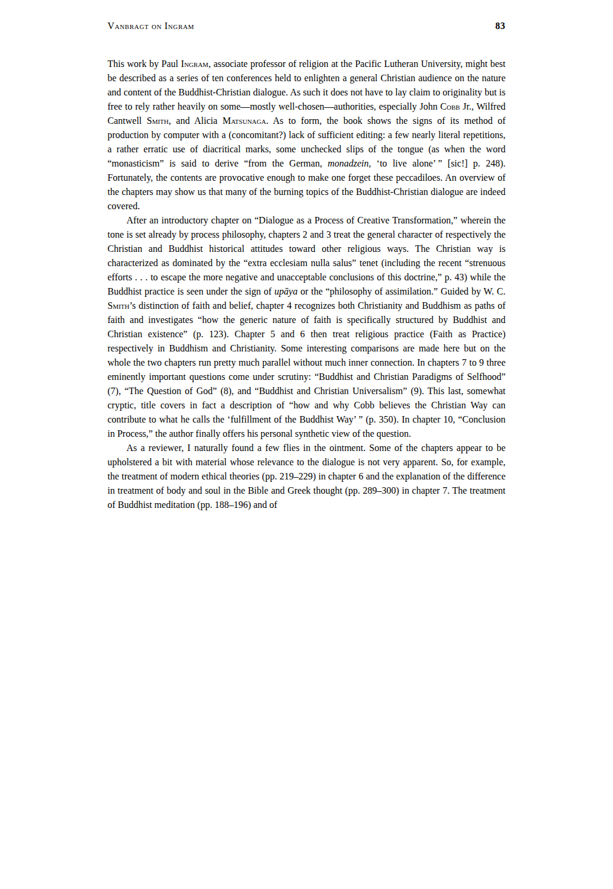Vanbragt on Ingram 83
This work by Paul Ingram, associate professor of religion at the Pacific Lutheran University, might best be described as a series of ten conferences held to enlighten a general Christian audience on the nature and content of the Buddhist-Christian dialogue. As such it does not have to lay claim to originality but is free to rely rather heavily on some—mostly well-chosen—authorities, especially John Cobb Jr., Wilfred Cantwell Smith, and Alicia Matsunaga. As to form, the book shows the signs of its method of production by computer with a (concomitant?) lack of sufficient editing: a few nearly literal repetitions, a rather erratic use of diacritical marks, some unchecked slips of the tongue (as when the word “monasticism” is said to derive “from the German, monadzein, ‘to live alone’ ” [sic!] p. 248). Fortunately, the contents are provocative enough to make one forget these peccadiloes. An overview of the chapters may show us that many of the burning topics of the Buddhist-Christian dialogue are indeed covered.
After an introductory chapter on “Dialogue as a Process of Creative Transformation,” wherein the tone is set already by process philosophy, chapters 2 and 3 treat the general character of respectively the Christian and Buddhist historical attitudes toward other religious ways. The Christian way is characterized as dominated by the “extra ecclesiam nulla salus” tenet (including the recent “strenuous efforts . . . to escape the more negative and unacceptable conclusions of this doctrine,” p. 43) while the Buddhist practice is seen under the sign of upāya or the “philosophy of assimilation.” Guided by W. C. Smith’s distinction of faith and belief, chapter 4 recognizes both Christianity and Buddhism as paths of faith and investigates “how the generic nature of faith is specifically structured by Buddhist and Christian existence” (p. 123). Chapter 5 and 6 then treat religious practice (Faith as Practice) respectively in Buddhism and Christianity. Some interesting comparisons are made here but on the whole the two chapters run pretty much parallel without much inner connection. In chapters 7 to 9 three eminently important questions come under scrutiny: “Buddhist and Christian Paradigms of Selfhood” (7), “The Question of God” (8), and “Buddhist and Christian Universalism” (9). This last, somewhat cryptic, title covers in fact a description of “how and why Cobb believes the Christian Way can contribute to what he calls the ‘fulfillment of the Buddhist Way’ ” (p. 350). In chapter 10, “Conclusion in Process,” the author finally offers his personal synthetic view of the question.
As a reviewer, I naturally found a few flies in the ointment. Some of the chapters appear to be upholstered a bit with material whose relevance to the dialogue is not very apparent. So, for example, the treatment of modern ethical theories (pp. 219–229) in chapter 6 and the explanation of the difference in treatment of body and soul in the Bible and Greek thought (pp. 289–300) in chapter 7. The treatment of Buddhist meditation (pp. 188–196) and of